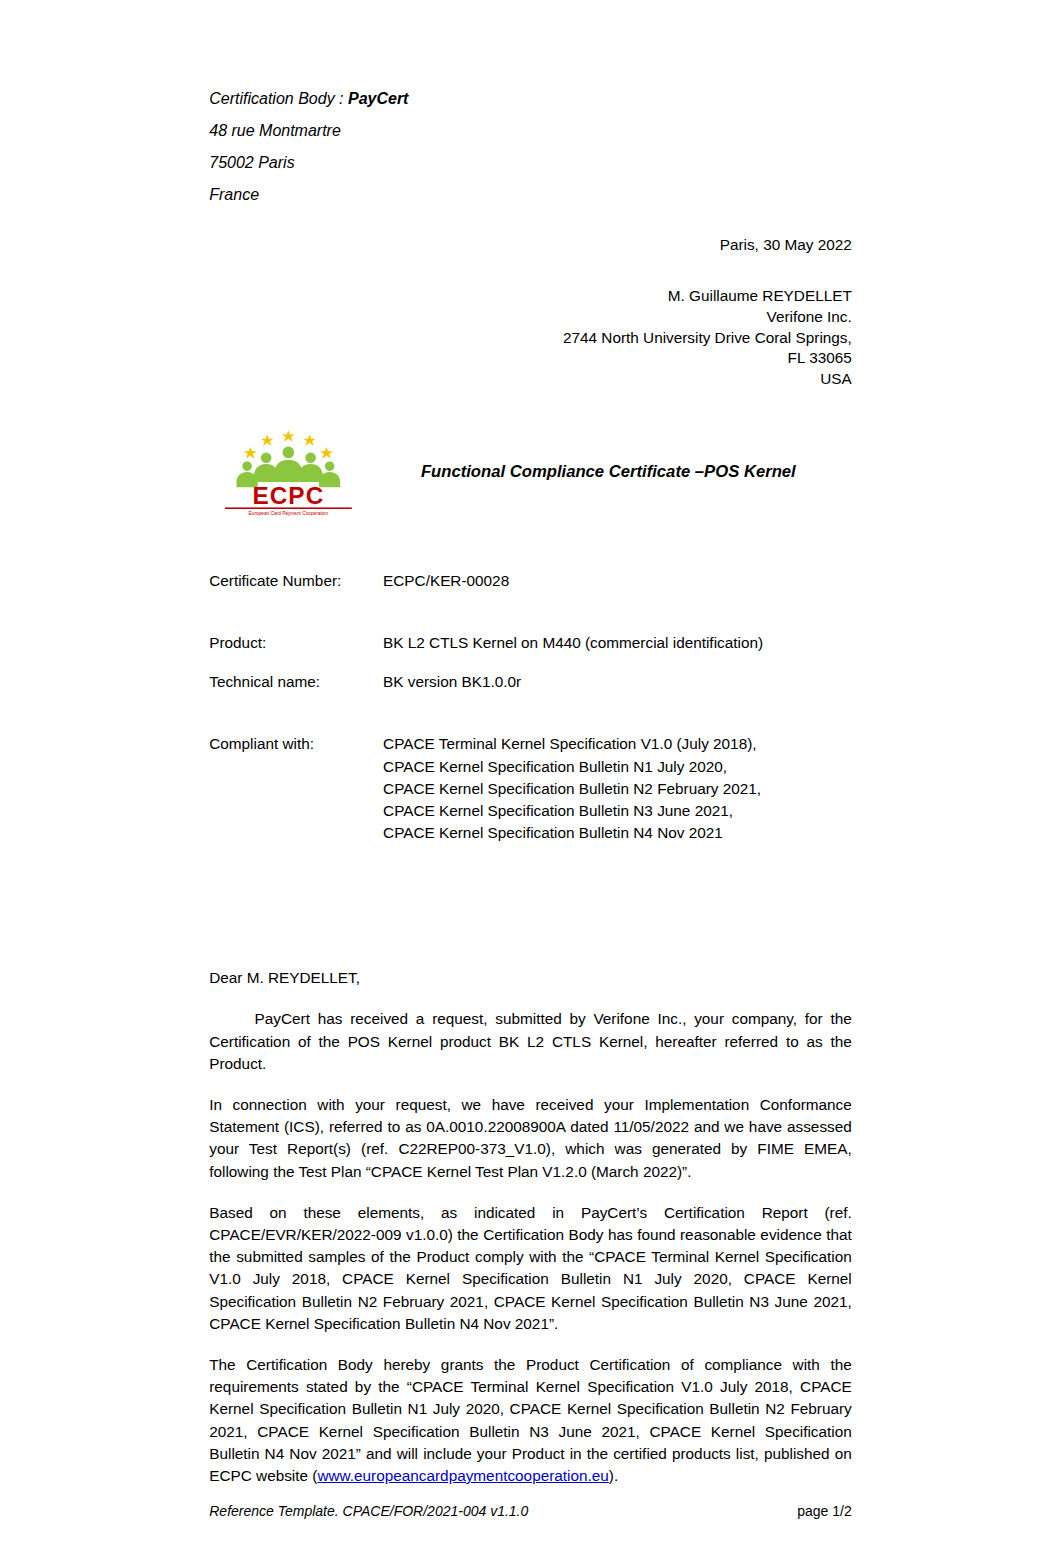Certification Body : PayCert
48 rue Montmartre
75002 Paris
France
Paris, 30 May 2022
M. Guillaume REYDELLET
Verifone Inc.
2744 North University Drive Coral Springs,
FL 33065
USA
ECPC European Card Payment Cooperation
Functional Compliance Certificate –POS Kernel
| Certificate Number: | ECPC/KER-00028 |
| Product: | BK L2 CTLS Kernel on M440 (commercial identification) |
| Technical name: | BK version BK1.0.0r |
| Compliant with: | CPACE Terminal Kernel Specification V1.0 (July 2018), CPACE Kernel Specification Bulletin N1 July 2020, CPACE Kernel Specification Bulletin N2 February 2021, CPACE Kernel Specification Bulletin N3 June 2021, CPACE Kernel Specification Bulletin N4 Nov 2021 |
Dear M. REYDELLET,
PayCert has received a request, submitted by Verifone Inc., your company, for the Certification of the POS Kernel product BK L2 CTLS Kernel, hereafter referred to as the Product.
In connection with your request, we have received your Implementation Conformance Statement (ICS), referred to as 0A.0010.22008900A dated 11/05/2022 and we have assessed your Test Report(s) (ref. C22REP00-373_V1.0), which was generated by FIME EMEA, following the Test Plan “CPACE Kernel Test Plan V1.2.0 (March 2022)”.
Based on these elements, as indicated in PayCert’s Certification Report (ref. CPACE/EVR/KER/2022-009 v1.0.0) the Certification Body has found reasonable evidence that the submitted samples of the Product comply with the “CPACE Terminal Kernel Specification V1.0 July 2018, CPACE Kernel Specification Bulletin N1 July 2020, CPACE Kernel Specification Bulletin N2 February 2021, CPACE Kernel Specification Bulletin N3 June 2021, CPACE Kernel Specification Bulletin N4 Nov 2021”.
The Certification Body hereby grants the Product Certification of compliance with the requirements stated by the “CPACE Terminal Kernel Specification V1.0 July 2018, CPACE Kernel Specification Bulletin N1 July 2020, CPACE Kernel Specification Bulletin N2 February 2021, CPACE Kernel Specification Bulletin N3 June 2021, CPACE Kernel Specification Bulletin N4 Nov 2021” and will include your Product in the certified products list, published on ECPC website (www.europeancardpaymentcooperation.eu).
Reference Template. CPACE/FOR/2021-004 v1.1.0
page 1/2